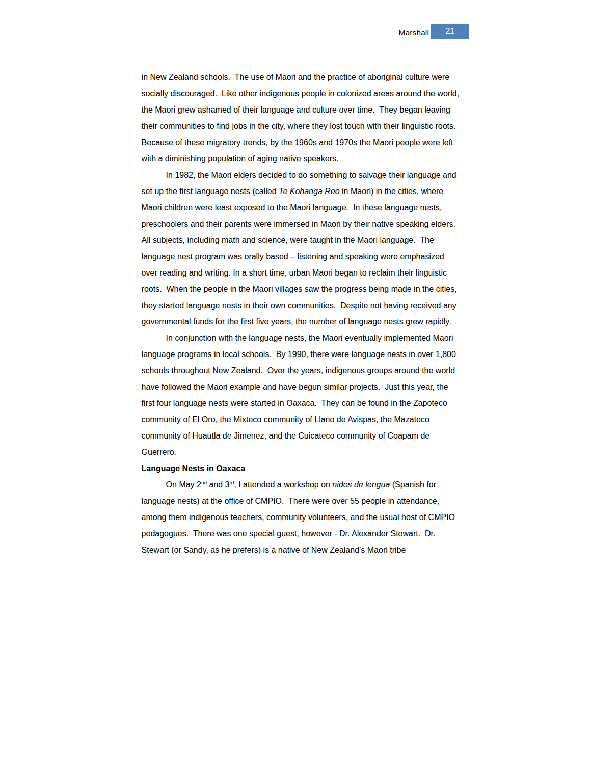Marshall
21
in New Zealand schools. The use of Maori and the practice of aboriginal culture were socially discouraged. Like other indigenous people in colonized areas around the world, the Maori grew ashamed of their language and culture over time. They began leaving their communities to find jobs in the city, where they lost touch with their linguistic roots. Because of these migratory trends, by the 1960s and 1970s the Maori people were left with a diminishing population of aging native speakers.
In 1982, the Maori elders decided to do something to salvage their language and set up the first language nests (called Te Kohanga Reo in Maori) in the cities, where Maori children were least exposed to the Maori language. In these language nests, preschoolers and their parents were immersed in Maori by their native speaking elders. All subjects, including math and science, were taught in the Maori language. The language nest program was orally based – listening and speaking were emphasized over reading and writing. In a short time, urban Maori began to reclaim their linguistic roots. When the people in the Maori villages saw the progress being made in the cities, they started language nests in their own communities. Despite not having received any governmental funds for the first five years, the number of language nests grew rapidly.
In conjunction with the language nests, the Maori eventually implemented Maori language programs in local schools. By 1990, there were language nests in over 1,800 schools throughout New Zealand. Over the years, indigenous groups around the world have followed the Maori example and have begun similar projects. Just this year, the first four language nests were started in Oaxaca. They can be found in the Zapoteco community of El Oro, the Mixteco community of Llano de Avispas, the Mazateco community of Huautla de Jimenez, and the Cuicateco community of Coapam de Guerrero.
Language Nests in Oaxaca
On May 2nd and 3rd, I attended a workshop on nidos de lengua (Spanish for language nests) at the office of CMPIO. There were over 55 people in attendance, among them indigenous teachers, community volunteers, and the usual host of CMPIO pedagogues. There was one special guest, however - Dr. Alexander Stewart. Dr. Stewart (or Sandy, as he prefers) is a native of New Zealand’s Maori tribe